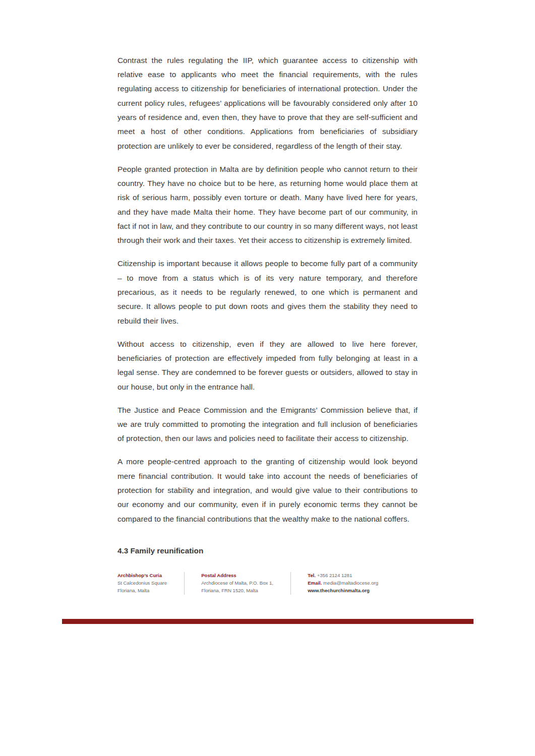Contrast the rules regulating the IIP, which guarantee access to citizenship with relative ease to applicants who meet the financial requirements, with the rules regulating access to citizenship for beneficiaries of international protection. Under the current policy rules, refugees’ applications will be favourably considered only after 10 years of residence and, even then, they have to prove that they are self-sufficient and meet a host of other conditions. Applications from beneficiaries of subsidiary protection are unlikely to ever be considered, regardless of the length of their stay.
People granted protection in Malta are by definition people who cannot return to their country. They have no choice but to be here, as returning home would place them at risk of serious harm, possibly even torture or death. Many have lived here for years, and they have made Malta their home. They have become part of our community, in fact if not in law, and they contribute to our country in so many different ways, not least through their work and their taxes. Yet their access to citizenship is extremely limited.
Citizenship is important because it allows people to become fully part of a community – to move from a status which is of its very nature temporary, and therefore precarious, as it needs to be regularly renewed, to one which is permanent and secure. It allows people to put down roots and gives them the stability they need to rebuild their lives.
Without access to citizenship, even if they are allowed to live here forever, beneficiaries of protection are effectively impeded from fully belonging at least in a legal sense. They are condemned to be forever guests or outsiders, allowed to stay in our house, but only in the entrance hall.
The Justice and Peace Commission and the Emigrants’ Commission believe that, if we are truly committed to promoting the integration and full inclusion of beneficiaries of protection, then our laws and policies need to facilitate their access to citizenship.
A more people-centred approach to the granting of citizenship would look beyond mere financial contribution. It would take into account the needs of beneficiaries of protection for stability and integration, and would give value to their contributions to our economy and our community, even if in purely economic terms they cannot be compared to the financial contributions that the wealthy make to the national coffers.
4.3 Family reunification
Archbishop’s Curia
St Calcedonius Square
Floriana, Malta
Postal Address
Archdiocese of Malta, P.O. Box 1,
Floriana, FRN 1520, Malta
Tel. +356 2124 1281
Email. media@maltadiocese.org
www.thechurchinmalta.org